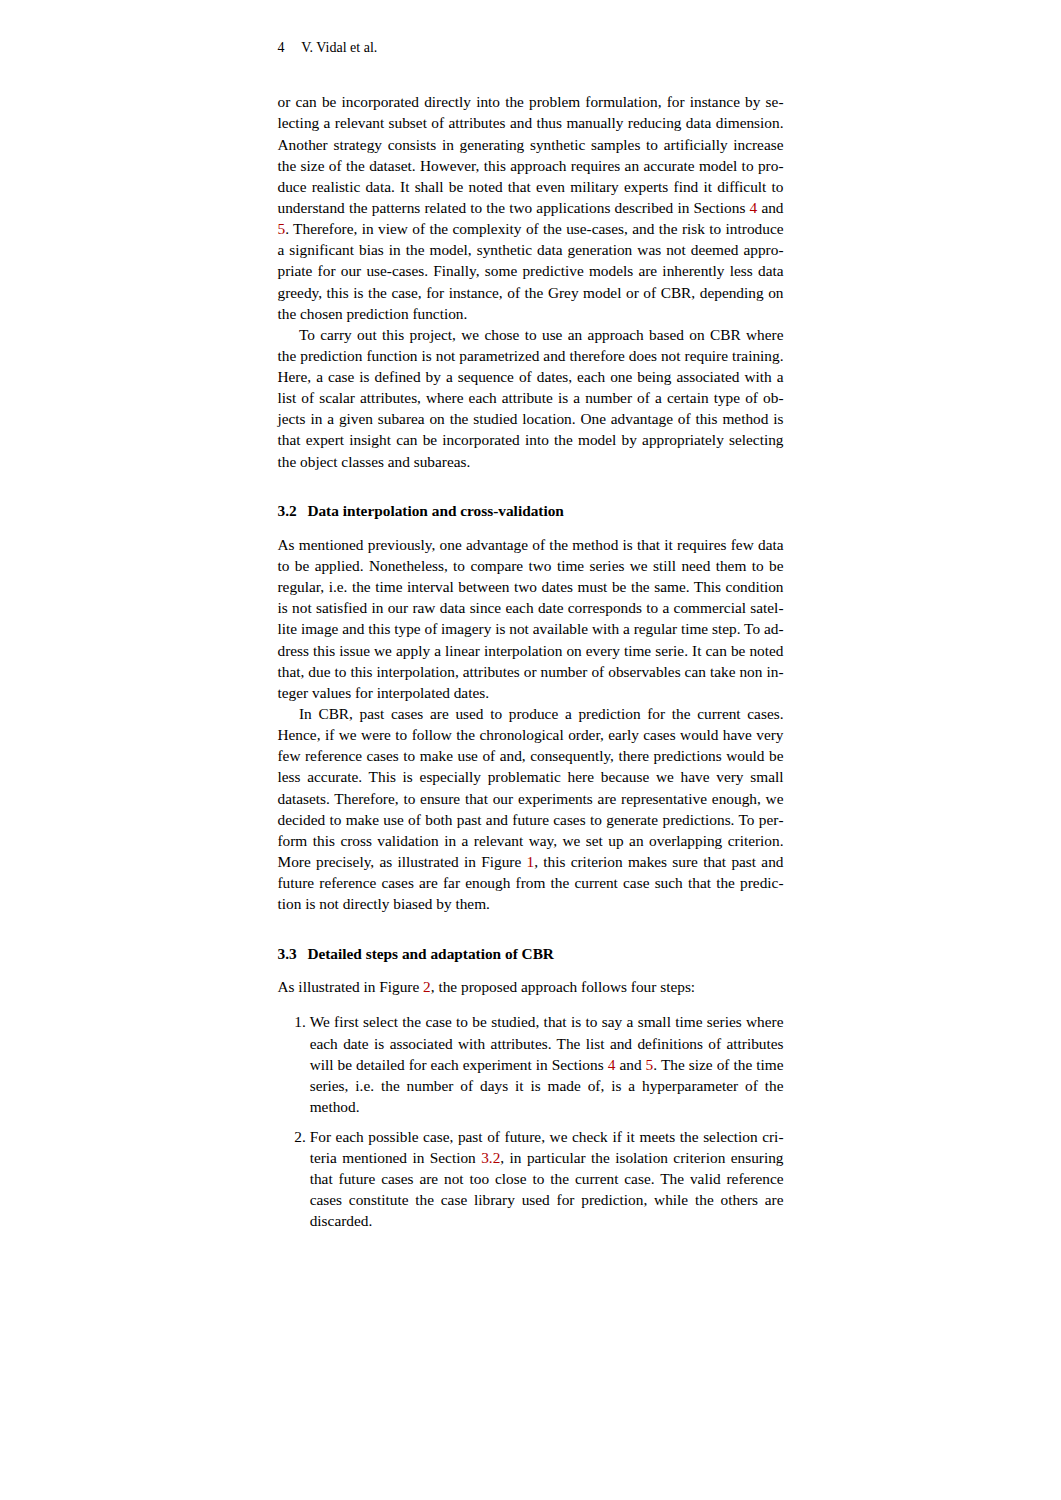4 V. Vidal et al.
or can be incorporated directly into the problem formulation, for instance by selecting a relevant subset of attributes and thus manually reducing data dimension. Another strategy consists in generating synthetic samples to artificially increase the size of the dataset. However, this approach requires an accurate model to produce realistic data. It shall be noted that even military experts find it difficult to understand the patterns related to the two applications described in Sections 4 and 5. Therefore, in view of the complexity of the use-cases, and the risk to introduce a significant bias in the model, synthetic data generation was not deemed appropriate for our use-cases. Finally, some predictive models are inherently less data greedy, this is the case, for instance, of the Grey model or of CBR, depending on the chosen prediction function.
To carry out this project, we chose to use an approach based on CBR where the prediction function is not parametrized and therefore does not require training. Here, a case is defined by a sequence of dates, each one being associated with a list of scalar attributes, where each attribute is a number of a certain type of objects in a given subarea on the studied location. One advantage of this method is that expert insight can be incorporated into the model by appropriately selecting the object classes and subareas.
3.2 Data interpolation and cross-validation
As mentioned previously, one advantage of the method is that it requires few data to be applied. Nonetheless, to compare two time series we still need them to be regular, i.e. the time interval between two dates must be the same. This condition is not satisfied in our raw data since each date corresponds to a commercial satellite image and this type of imagery is not available with a regular time step. To address this issue we apply a linear interpolation on every time serie. It can be noted that, due to this interpolation, attributes or number of observables can take non integer values for interpolated dates.
In CBR, past cases are used to produce a prediction for the current cases. Hence, if we were to follow the chronological order, early cases would have very few reference cases to make use of and, consequently, there predictions would be less accurate. This is especially problematic here because we have very small datasets. Therefore, to ensure that our experiments are representative enough, we decided to make use of both past and future cases to generate predictions. To perform this cross validation in a relevant way, we set up an overlapping criterion. More precisely, as illustrated in Figure 1, this criterion makes sure that past and future reference cases are far enough from the current case such that the prediction is not directly biased by them.
3.3 Detailed steps and adaptation of CBR
As illustrated in Figure 2, the proposed approach follows four steps:
We first select the case to be studied, that is to say a small time series where each date is associated with attributes. The list and definitions of attributes will be detailed for each experiment in Sections 4 and 5. The size of the time series, i.e. the number of days it is made of, is a hyperparameter of the method.
For each possible case, past of future, we check if it meets the selection criteria mentioned in Section 3.2, in particular the isolation criterion ensuring that future cases are not too close to the current case. The valid reference cases constitute the case library used for prediction, while the others are discarded.